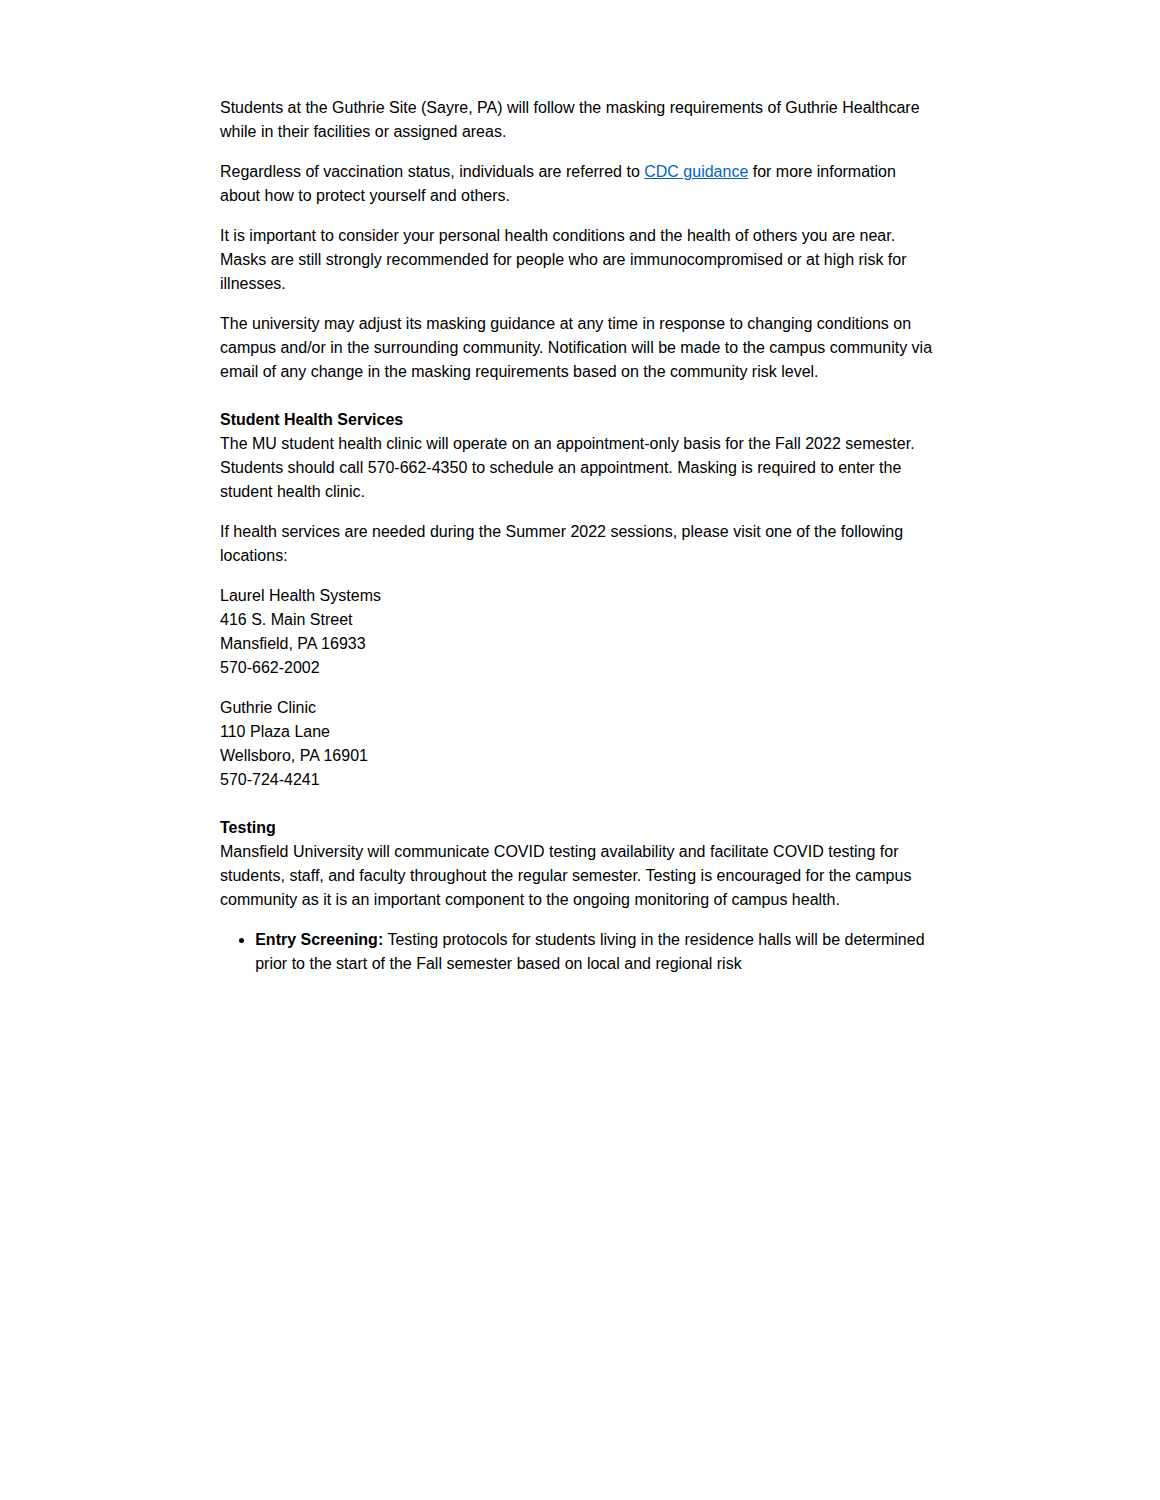Students at the Guthrie Site (Sayre, PA) will follow the masking requirements of Guthrie Healthcare while in their facilities or assigned areas.
Regardless of vaccination status, individuals are referred to CDC guidance for more information about how to protect yourself and others.
It is important to consider your personal health conditions and the health of others you are near. Masks are still strongly recommended for people who are immunocompromised or at high risk for illnesses.
The university may adjust its masking guidance at any time in response to changing conditions on campus and/or in the surrounding community. Notification will be made to the campus community via email of any change in the masking requirements based on the community risk level.
Student Health Services
The MU student health clinic will operate on an appointment-only basis for the Fall 2022 semester. Students should call 570-662-4350 to schedule an appointment. Masking is required to enter the student health clinic.
If health services are needed during the Summer 2022 sessions, please visit one of the following locations:
Laurel Health Systems
416 S. Main Street
Mansfield, PA 16933
570-662-2002
Guthrie Clinic
110 Plaza Lane
Wellsboro, PA 16901
570-724-4241
Testing
Mansfield University will communicate COVID testing availability and facilitate COVID testing for students, staff, and faculty throughout the regular semester. Testing is encouraged for the campus community as it is an important component to the ongoing monitoring of campus health.
Entry Screening: Testing protocols for students living in the residence halls will be determined prior to the start of the Fall semester based on local and regional risk